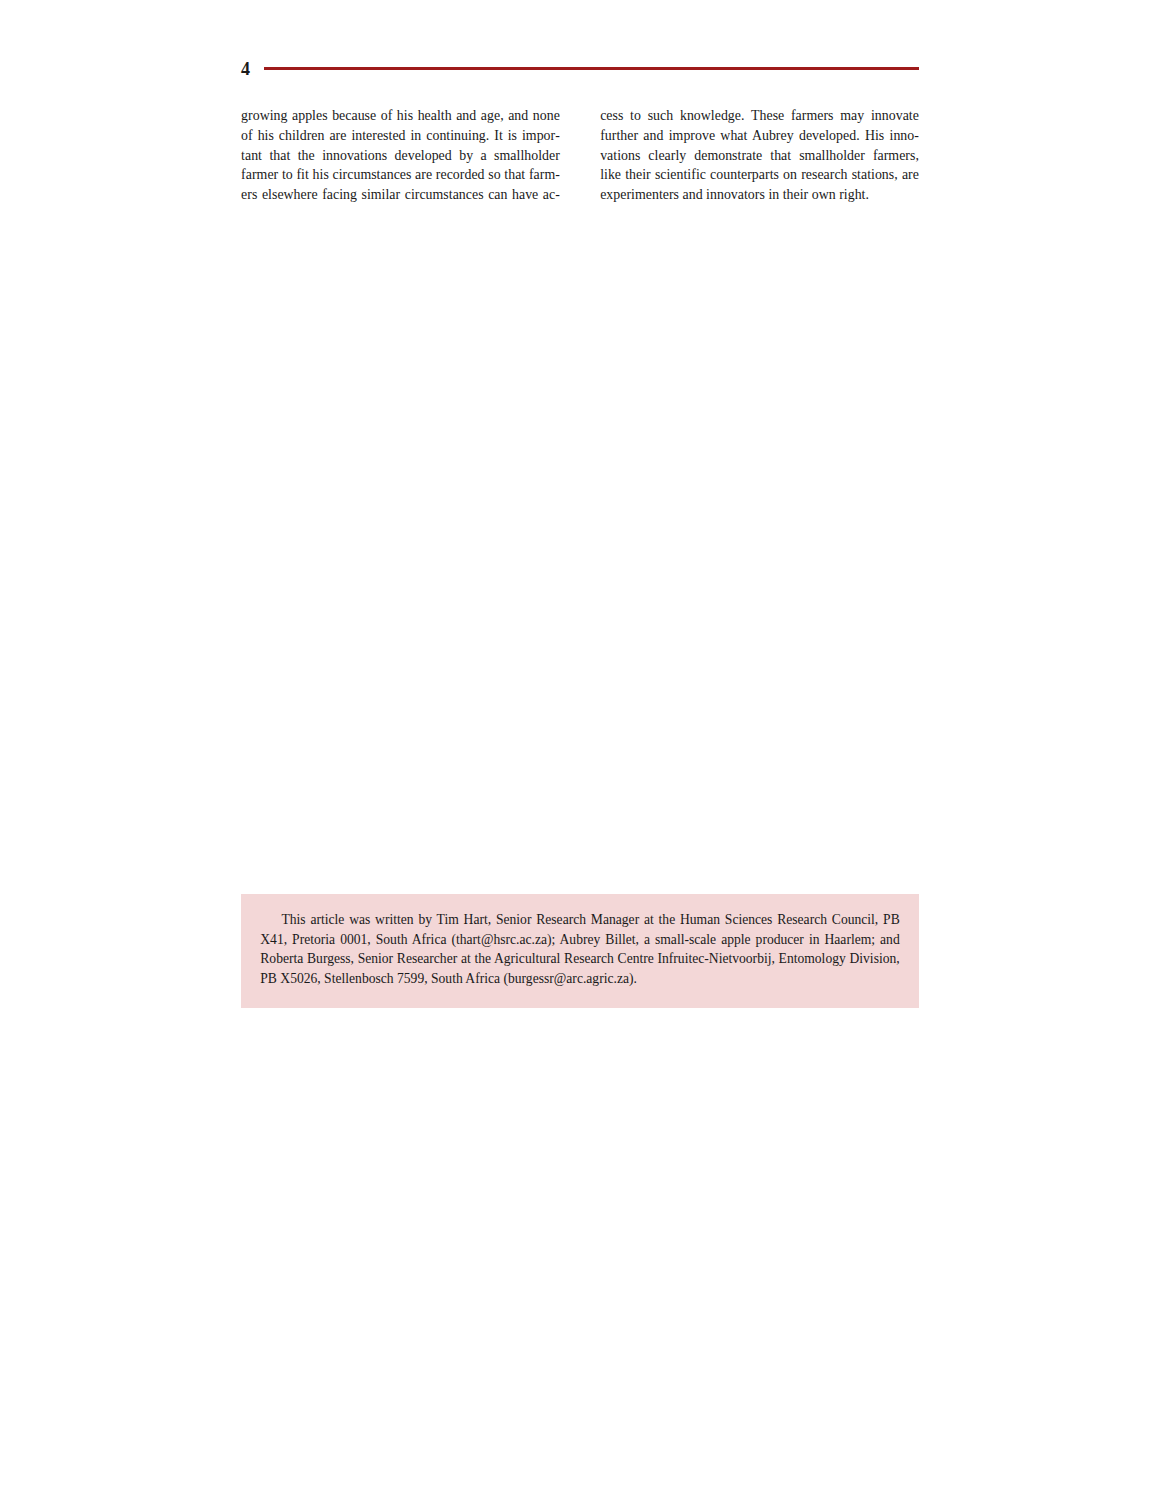4
growing apples because of his health and age, and none of his children are interested in continuing. It is important that the innovations developed by a smallholder farmer to fit his circumstances are recorded so that farmers elsewhere facing similar circumstances can have access to such knowledge. These farmers may innovate further and improve what Aubrey developed. His innovations clearly demonstrate that smallholder farmers, like their scientific counterparts on research stations, are experimenters and innovators in their own right.
This article was written by Tim Hart, Senior Research Manager at the Human Sciences Research Council, PB X41, Pretoria 0001, South Africa (thart@hsrc.ac.za); Aubrey Billet, a small-scale apple producer in Haarlem; and Roberta Burgess, Senior Researcher at the Agricultural Research Centre Infruitec-Nietvoorbij, Entomology Division, PB X5026, Stellenbosch 7599, South Africa (burgessr@arc.agric.za).